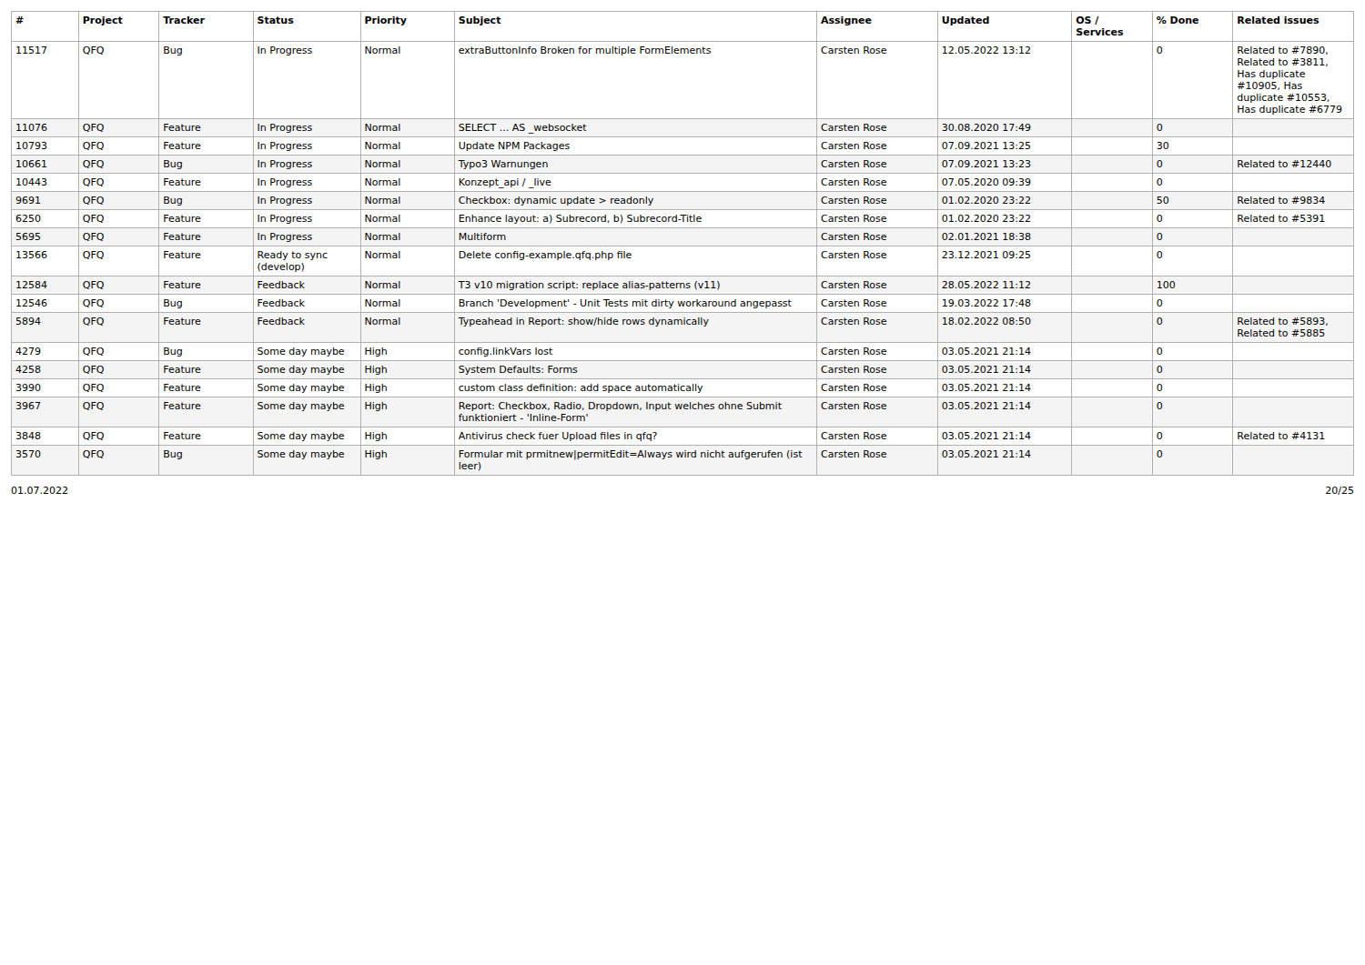| # | Project | Tracker | Status | Priority | Subject | Assignee | Updated | OS / Services | % Done | Related issues |
| --- | --- | --- | --- | --- | --- | --- | --- | --- | --- | --- |
| 11517 | QFQ | Bug | In Progress | Normal | extraButtonInfo Broken for multiple FormElements | Carsten Rose | 12.05.2022 13:12 | | 0 | Related to #7890, Related to #3811, Has duplicate #10905, Has duplicate #10553, Has duplicate #6779 |
| 11076 | QFQ | Feature | In Progress | Normal | SELECT ... AS _websocket | Carsten Rose | 30.08.2020 17:49 | | 0 | |
| 10793 | QFQ | Feature | In Progress | Normal | Update NPM Packages | Carsten Rose | 07.09.2021 13:25 | | 30 | |
| 10661 | QFQ | Bug | In Progress | Normal | Typo3 Warnungen | Carsten Rose | 07.09.2021 13:23 | | 0 | Related to #12440 |
| 10443 | QFQ | Feature | In Progress | Normal | Konzept_api / _live | Carsten Rose | 07.05.2020 09:39 | | 0 | |
| 9691 | QFQ | Bug | In Progress | Normal | Checkbox: dynamic update > readonly | Carsten Rose | 01.02.2020 23:22 | | 50 | Related to #9834 |
| 6250 | QFQ | Feature | In Progress | Normal | Enhance layout: a) Subrecord, b) Subrecord-Title | Carsten Rose | 01.02.2020 23:22 | | 0 | Related to #5391 |
| 5695 | QFQ | Feature | In Progress | Normal | Multiform | Carsten Rose | 02.01.2021 18:38 | | 0 | |
| 13566 | QFQ | Feature | Ready to sync (develop) | Normal | Delete config-example.qfq.php file | Carsten Rose | 23.12.2021 09:25 | | 0 | |
| 12584 | QFQ | Feature | Feedback | Normal | T3 v10 migration script: replace alias-patterns (v11) | Carsten Rose | 28.05.2022 11:12 | | 100 | |
| 12546 | QFQ | Bug | Feedback | Normal | Branch 'Development' - Unit Tests mit dirty workaround angepasst | Carsten Rose | 19.03.2022 17:48 | | 0 | |
| 5894 | QFQ | Feature | Feedback | Normal | Typeahead in Report: show/hide rows dynamically | Carsten Rose | 18.02.2022 08:50 | | 0 | Related to #5893, Related to #5885 |
| 4279 | QFQ | Bug | Some day maybe | High | config.linkVars lost | Carsten Rose | 03.05.2021 21:14 | | 0 | |
| 4258 | QFQ | Feature | Some day maybe | High | System Defaults: Forms | Carsten Rose | 03.05.2021 21:14 | | 0 | |
| 3990 | QFQ | Feature | Some day maybe | High | custom class definition: add space automatically | Carsten Rose | 03.05.2021 21:14 | | 0 | |
| 3967 | QFQ | Feature | Some day maybe | High | Report: Checkbox, Radio, Dropdown, Input welches ohne Submit funktioniert - 'Inline-Form' | Carsten Rose | 03.05.2021 21:14 | | 0 | |
| 3848 | QFQ | Feature | Some day maybe | High | Antivirus check fuer Upload files in qfq? | Carsten Rose | 03.05.2021 21:14 | | 0 | Related to #4131 |
| 3570 | QFQ | Bug | Some day maybe | High | Formular mit prmitnew/permitEdit=Always wird nicht aufgerufen (ist leer) | Carsten Rose | 03.05.2021 21:14 | | 0 | |
01.07.2022 20/25